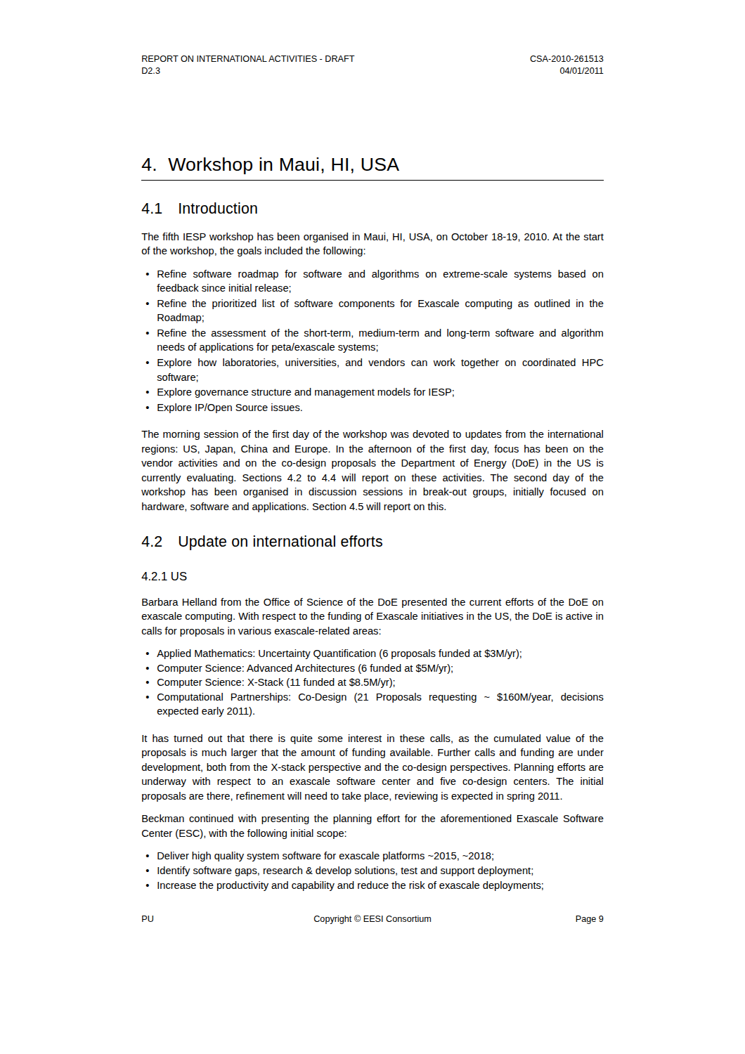REPORT ON INTERNATIONAL ACTIVITIES - DRAFT
D2.3
CSA-2010-261513
04/01/2011
4. Workshop in Maui, HI, USA
4.1 Introduction
The fifth IESP workshop has been organised in Maui, HI, USA, on October 18-19, 2010. At the start of the workshop, the goals included the following:
Refine software roadmap for software and algorithms on extreme-scale systems based on feedback since initial release;
Refine the prioritized list of software components for Exascale computing as outlined in the Roadmap;
Refine the assessment of the short-term, medium-term and long-term software and algorithm needs of applications for peta/exascale systems;
Explore how laboratories, universities, and vendors can work together on coordinated HPC software;
Explore governance structure and management models for IESP;
Explore IP/Open Source issues.
The morning session of the first day of the workshop was devoted to updates from the international regions: US, Japan, China and Europe. In the afternoon of the first day, focus has been on the vendor activities and on the co-design proposals the Department of Energy (DoE) in the US is currently evaluating. Sections 4.2 to 4.4 will report on these activities. The second day of the workshop has been organised in discussion sessions in break-out groups, initially focused on hardware, software and applications. Section 4.5 will report on this.
4.2 Update on international efforts
4.2.1 US
Barbara Helland from the Office of Science of the DoE presented the current efforts of the DoE on exascale computing. With respect to the funding of Exascale initiatives in the US, the DoE is active in calls for proposals in various exascale-related areas:
Applied Mathematics: Uncertainty Quantification (6 proposals funded at $3M/yr);
Computer Science: Advanced Architectures (6 funded at $5M/yr);
Computer Science: X-Stack (11 funded at $8.5M/yr);
Computational Partnerships: Co-Design (21 Proposals requesting ~ $160M/year, decisions expected early 2011).
It has turned out that there is quite some interest in these calls, as the cumulated value of the proposals is much larger that the amount of funding available. Further calls and funding are under development, both from the X-stack perspective and the co-design perspectives. Planning efforts are underway with respect to an exascale software center and five co-design centers. The initial proposals are there, refinement will need to take place, reviewing is expected in spring 2011.
Beckman continued with presenting the planning effort for the aforementioned Exascale Software Center (ESC), with the following initial scope:
Deliver high quality system software for exascale platforms ~2015, ~2018;
Identify software gaps, research & develop solutions, test and support deployment;
Increase the productivity and capability and reduce the risk of exascale deployments;
PU
Copyright © EESI Consortium
Page 9